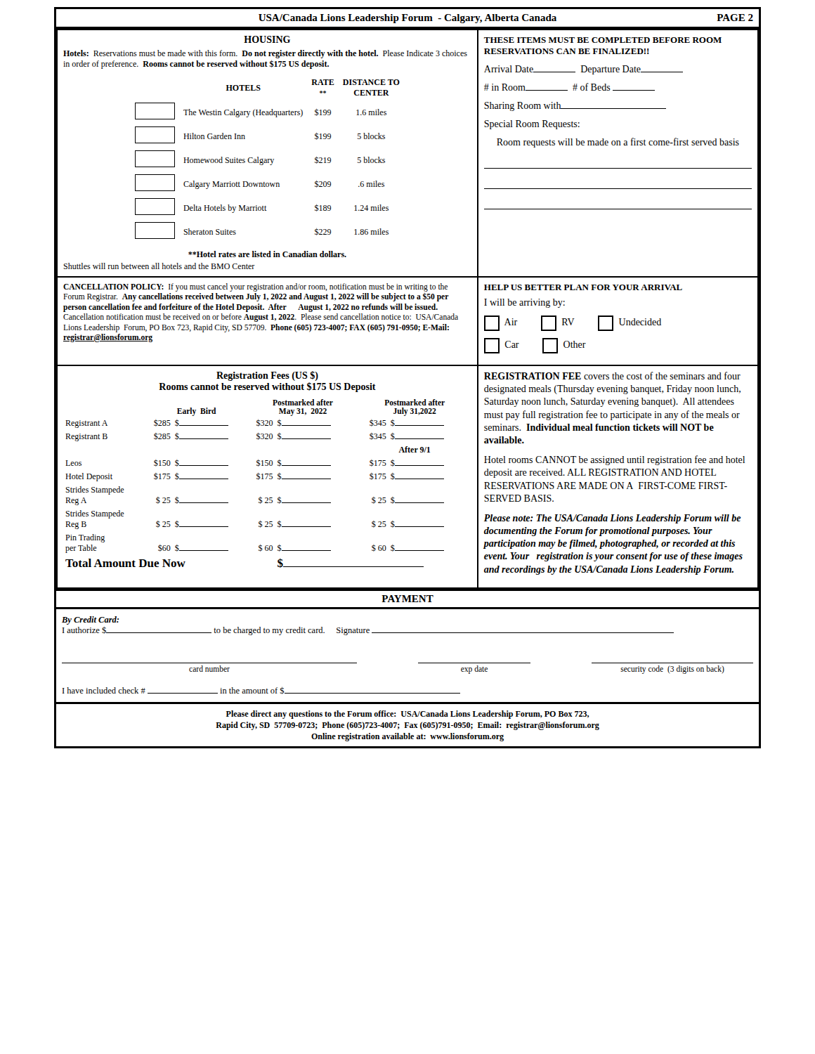USA/Canada Lions Leadership Forum - Calgary, Alberta Canada PAGE 2
| HOUSING Hotels: Reservations must be made with this form. Do not register directly with the hotel. Please Indicate 3 choices in order of preference. Rooms cannot be reserved without $175 US deposit. / / HOTELS / RATE ** / DISTANCE TO CENTER / / / The Westin Calgary (Headquarters) / $199 / 1.6 miles / / / Hilton Garden Inn / $199 / 5 blocks / / / Homewood Suites Calgary / $219 / 5 blocks / / / Calgary Marriott Downtown / $209 / .6 miles / / / Delta Hotels by Marriott / $189 / 1.24 miles / / / Sheraton Suites / $229 / 1.86 miles / **Hotel rates are listed in Canadian dollars. Shuttles will run between all hotels and the BMO Center | THESE ITEMS MUST BE COMPLETED BEFORE ROOM RESERVATIONS CAN BE FINALIZED!! Arrival Date Departure Date # in Room # of Beds Sharing Room with Special Room Requests: Room requests will be made on a first come-first served basis |
| CANCELLATION POLICY: If you must cancel your registration and/or room, notification must be in writing to the Forum Registrar. Any cancellations received between July 1, 2022 and August 1, 2022 will be subject to a $50 per person cancellation fee and forfeiture of the Hotel Deposit. After August 1, 2022 no refunds will be issued. Cancellation notification must be received on or before August 1, 2022 . Please send cancellation notice to: USA/Canada Lions Leadership Forum, PO Box 723, Rapid City, SD 57709. Phone (605) 723-4007; FAX (605) 791-0950; E-Mail: registrar@lionsforum.org | HELP US BETTER PLAN FOR YOUR ARRIVAL I will be arriving by: Air RV Undecided Car Other |
| Registration Fees (US $) Rooms cannot be reserved without $175 US Deposit / / Early Bird / Postmarked after May 31, 2022 / Postmarked after July 31,2022 / / Registrant A / $285 / $ / $320 / $ / $345 / $ / / Registrant B / $285 / $ / $320 / $ / $345 / $ / / / After 9/1 / / Leos / $150 / $ / $150 / $ / $175 / $ / / Hotel Deposit / $175 / $ / $175 / $ / $175 / $ / / Strides Stampede Reg A / $ 25 / $ / $ 25 / $ / $ 25 / $ / / Strides Stampede Reg B / $ 25 / $ / $ 25 / $ / $ 25 / $ / / Pin Trading per Table / $60 / $ / $ 60 / $ / $ 60 / $ / / Total Amount Due Now / $ / | REGISTRATION FEE covers the cost of the seminars and four designated meals (Thursday evening banquet, Friday noon lunch, Saturday noon lunch, Saturday evening banquet). All attendees must pay full registration fee to participate in any of the meals or seminars. Individual meal function tickets will NOT be available. Hotel rooms CANNOT be assigned until registration fee and hotel deposit are received. ALL REGISTRATION AND HOTEL RESERVATIONS ARE MADE ON A FIRST-COME FIRST-SERVED BASIS. Please note: The USA/Canada Lions Leadership Forum will be documenting the Forum for promotional purposes. Your participation may be filmed, photographed, or recorded at this event. Your registration is your consent for use of these images and recordings by the USA/Canada Lions Leadership Forum. |
PAYMENT
By Credit Card:
I authorize $ to be charged to my credit card. Signature
card number
exp date
security code (3 digits on back)
I have included check # in the amount of $
Please direct any questions to the Forum office: USA/Canada Lions Leadership Forum, PO Box 723,
Rapid City, SD 57709-0723; Phone (605)723-4007; Fax (605)791-0950; Email: registrar@lionsforum.org
Online registration available at: www.lionsforum.org